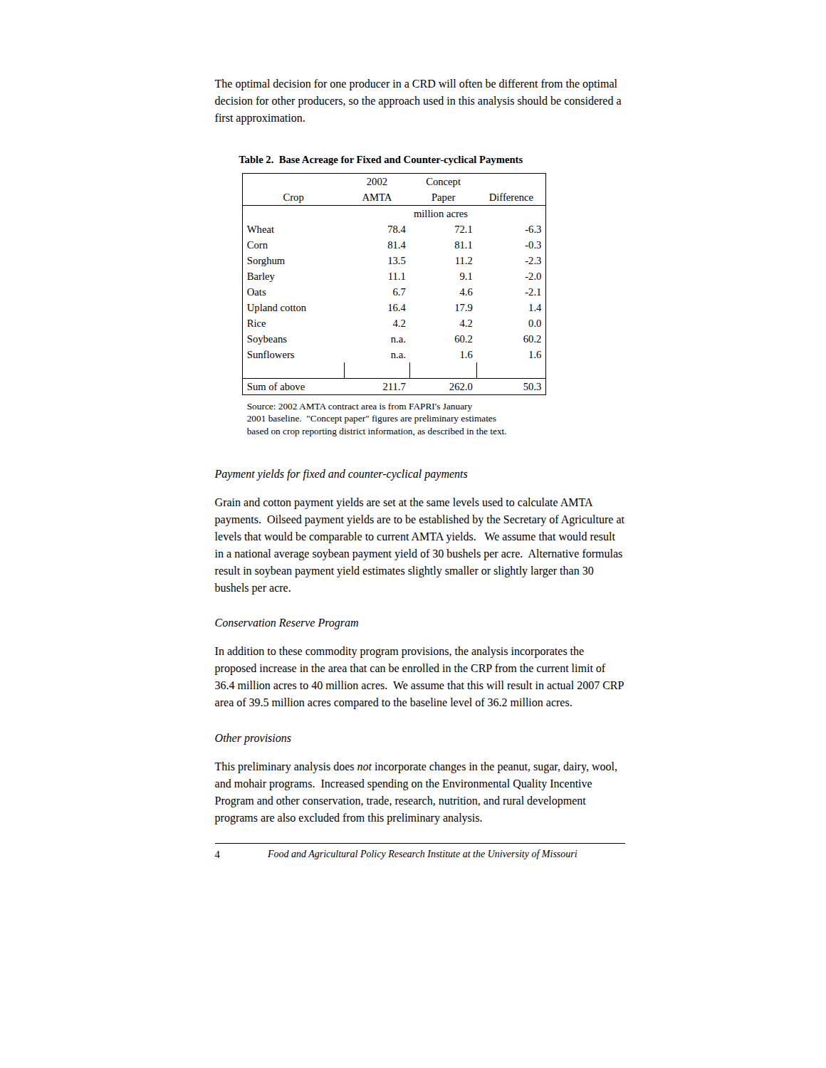The optimal decision for one producer in a CRD will often be different from the optimal decision for other producers, so the approach used in this analysis should be considered a first approximation.
Table 2. Base Acreage for Fixed and Counter-cyclical Payments
| | 2002 | Concept | |
| --- | --- | --- | --- |
| Crop | AMTA | Paper | Difference |
| | million acres |
| Wheat | 78.4 | 72.1 | -6.3 |
| Corn | 81.4 | 81.1 | -0.3 |
| Sorghum | 13.5 | 11.2 | -2.3 |
| Barley | 11.1 | 9.1 | -2.0 |
| Oats | 6.7 | 4.6 | -2.1 |
| Upland cotton | 16.4 | 17.9 | 1.4 |
| Rice | 4.2 | 4.2 | 0.0 |
| Soybeans | n.a. | 60.2 | 60.2 |
| Sunflowers | n.a. | 1.6 | 1.6 |
| Sum of above | 211.7 | 262.0 | 50.3 |
Source: 2002 AMTA contract area is from FAPRI's January
2001 baseline. "Concept paper" figures are preliminary estimates
based on crop reporting district information, as described in the text.
Payment yields for fixed and counter-cyclical payments
Grain and cotton payment yields are set at the same levels used to calculate AMTA payments. Oilseed payment yields are to be established by the Secretary of Agriculture at levels that would be comparable to current AMTA yields. We assume that would result in a national average soybean payment yield of 30 bushels per acre. Alternative formulas result in soybean payment yield estimates slightly smaller or slightly larger than 30 bushels per acre.
Conservation Reserve Program
In addition to these commodity program provisions, the analysis incorporates the proposed increase in the area that can be enrolled in the CRP from the current limit of 36.4 million acres to 40 million acres. We assume that this will result in actual 2007 CRP area of 39.5 million acres compared to the baseline level of 36.2 million acres.
Other provisions
This preliminary analysis does not incorporate changes in the peanut, sugar, dairy, wool, and mohair programs. Increased spending on the Environmental Quality Incentive Program and other conservation, trade, research, nutrition, and rural development programs are also excluded from this preliminary analysis.
4
Food and Agricultural Policy Research Institute at the University of Missouri